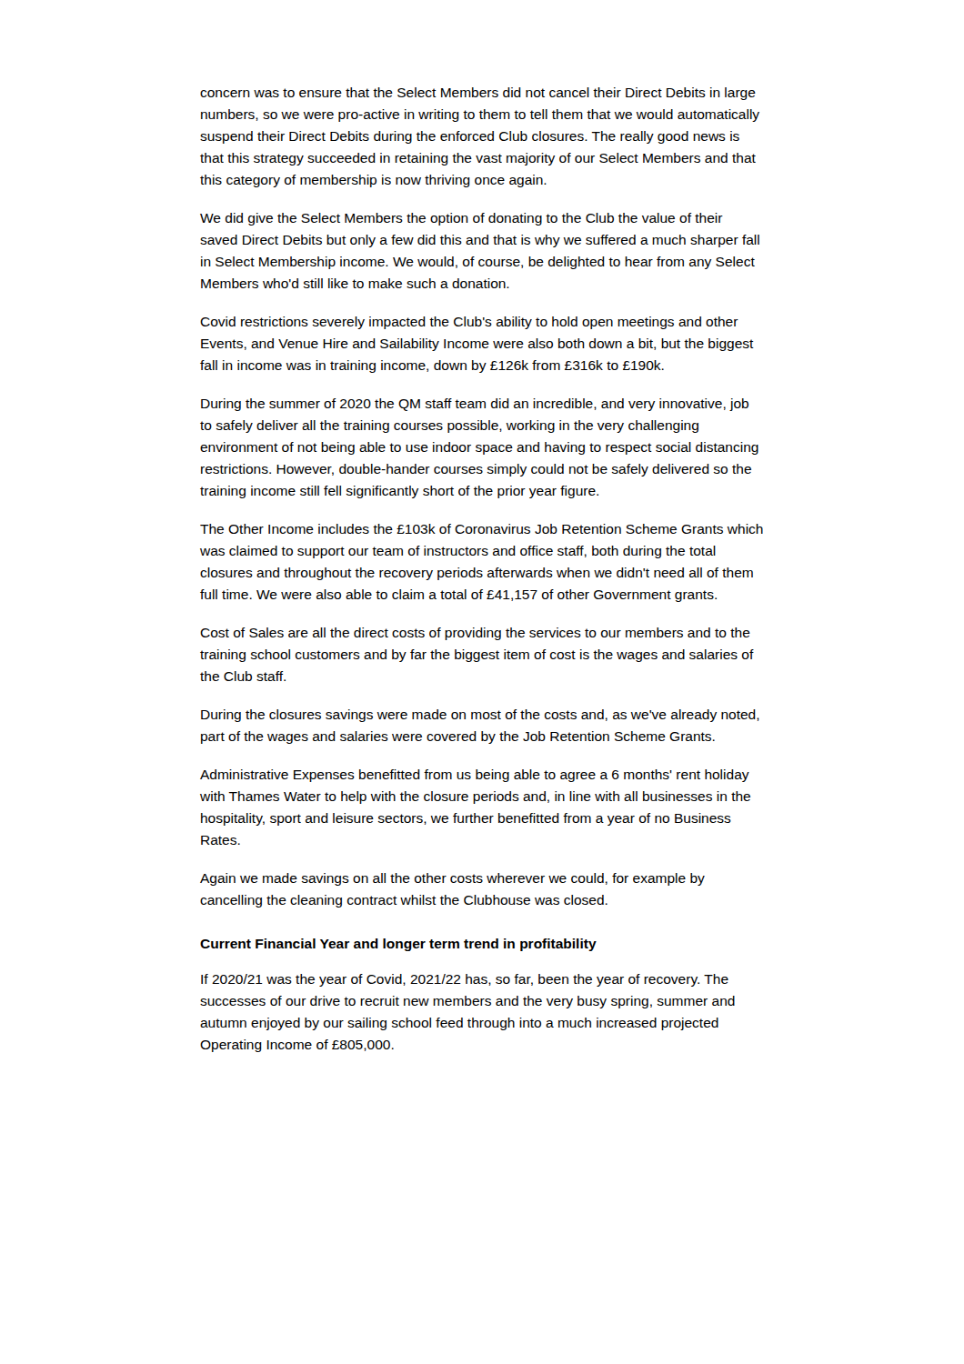concern was to ensure that the Select Members did not cancel their Direct Debits in large numbers, so we were pro-active in writing to them to tell them that we would automatically suspend their Direct Debits during the enforced Club closures. The really good news is that this strategy succeeded in retaining the vast majority of our Select Members and that this category of membership is now thriving once again.
We did give the Select Members the option of donating to the Club the value of their saved Direct Debits but only a few did this and that is why we suffered a much sharper fall in Select Membership income. We would, of course, be delighted to hear from any Select Members who'd still like to make such a donation.
Covid restrictions severely impacted the Club's ability to hold open meetings and other Events, and Venue Hire and Sailability Income were also both down a bit, but the biggest fall in income was in training income, down by £126k from £316k to £190k.
During the summer of 2020 the QM staff team did an incredible, and very innovative, job to safely deliver all the training courses possible, working in the very challenging environment of not being able to use indoor space and having to respect social distancing restrictions. However, double-hander courses simply could not be safely delivered so the training income still fell significantly short of the prior year figure.
The Other Income includes the £103k of Coronavirus Job Retention Scheme Grants which was claimed to support our team of instructors and office staff, both during the total closures and throughout the recovery periods afterwards when we didn't need all of them full time. We were also able to claim a total of £41,157 of other Government grants.
Cost of Sales are all the direct costs of providing the services to our members and to the training school customers and by far the biggest item of cost is the wages and salaries of the Club staff.
During the closures savings were made on most of the costs and, as we've already noted, part of the wages and salaries were covered by the Job Retention Scheme Grants.
Administrative Expenses benefitted from us being able to agree a 6 months' rent holiday with Thames Water to help with the closure periods and, in line with all businesses in the hospitality, sport and leisure sectors, we further benefitted from a year of no Business Rates.
Again we made savings on all the other costs wherever we could, for example by cancelling the cleaning contract whilst the Clubhouse was closed.
Current Financial Year and longer term trend in profitability
If 2020/21 was the year of Covid, 2021/22 has, so far, been the year of recovery. The successes of our drive to recruit new members and the very busy spring, summer and autumn enjoyed by our sailing school feed through into a much increased projected Operating Income of £805,000.